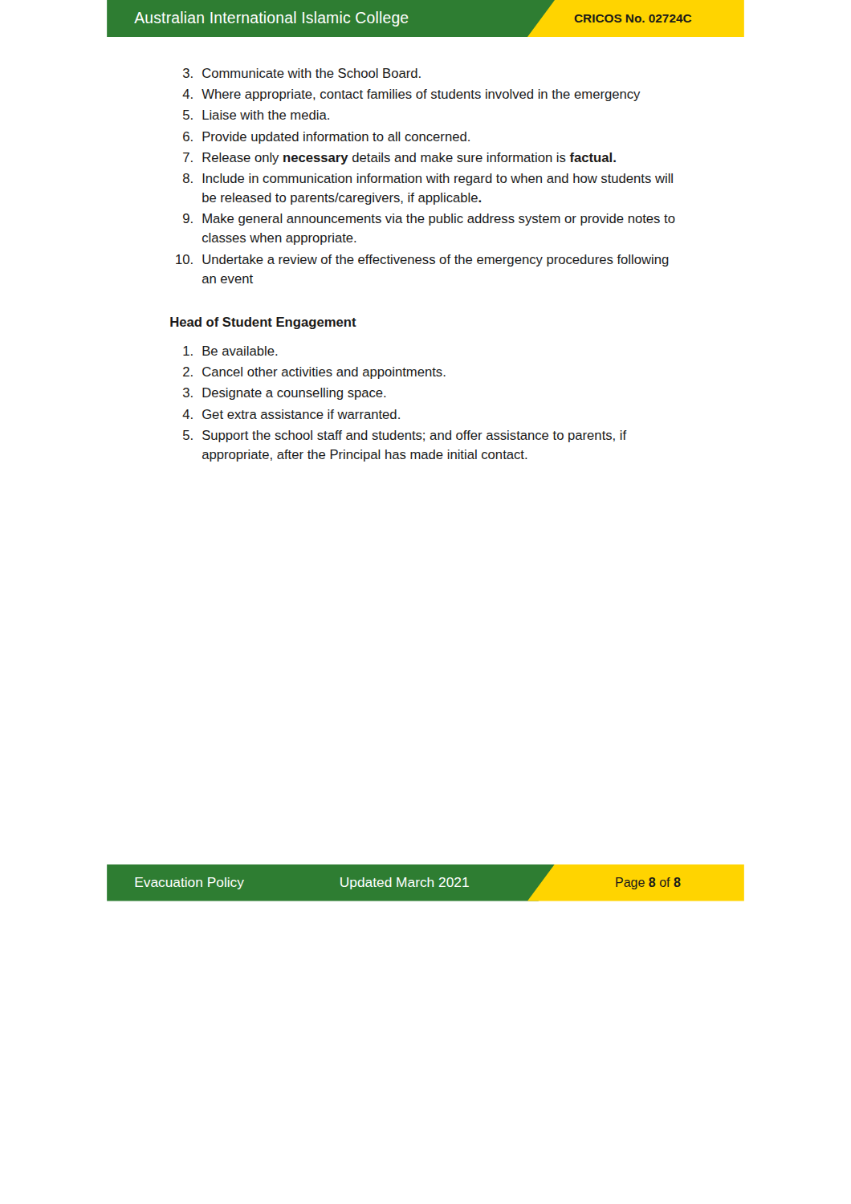Australian International Islamic College
CRICOS No. 02724C
3 Communicate with the School Board.
4 Where appropriate, contact families of students involved in the emergency
5 Liaise with the media.
6 Provide updated information to all concerned.
7 Release only necessary details and make sure information is factual.
8 Include in communication information with regard to when and how students will be released to parents/caregivers, if applicable.
9 Make general announcements via the public address system or provide notes to classes when appropriate.
10 Undertake a review of the effectiveness of the emergency procedures following an event
Head of Student Engagement
1 Be available.
2 Cancel other activities and appointments.
3 Designate a counselling space.
4 Get extra assistance if warranted.
5 Support the school staff and students; and offer assistance to parents, if appropriate, after the Principal has made initial contact.
Evacuation Policy Updated March 2021
Page 8 of 8